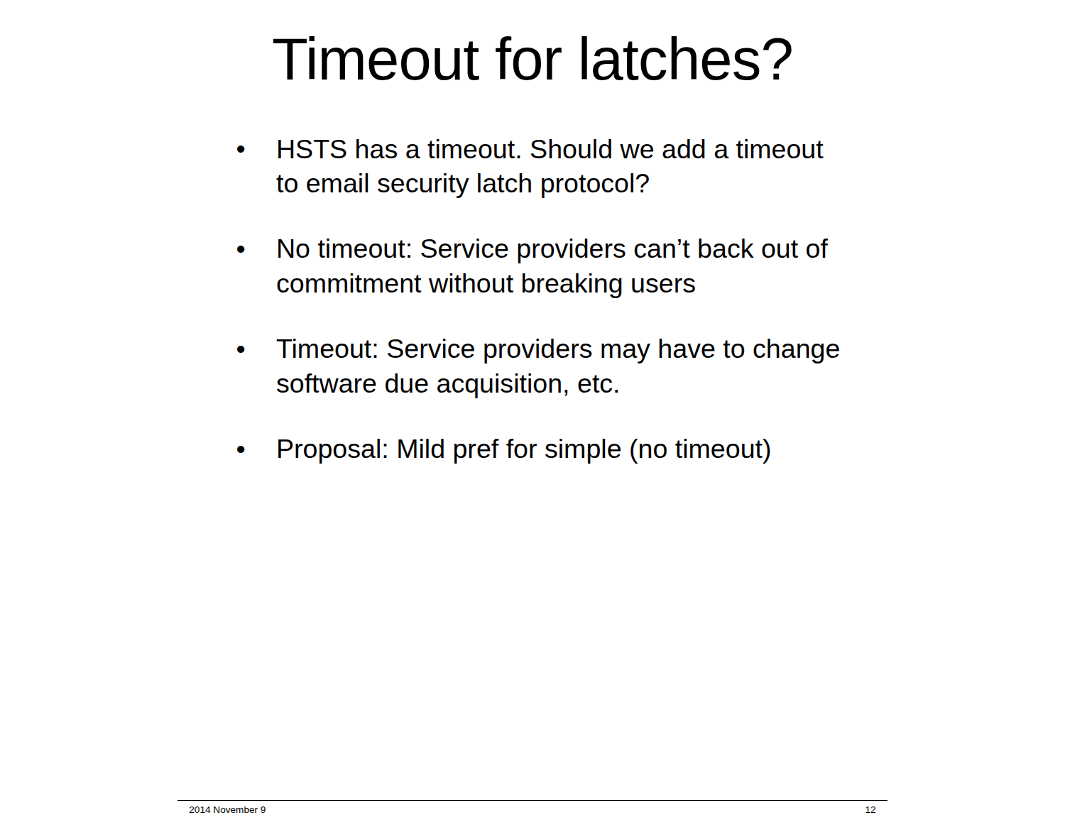Timeout for latches?
HSTS has a timeout. Should we add a timeout to email security latch protocol?
No timeout: Service providers can’t back out of commitment without breaking users
Timeout: Service providers may have to change software due acquisition, etc.
Proposal: Mild pref for simple (no timeout)
2014 November 9 12